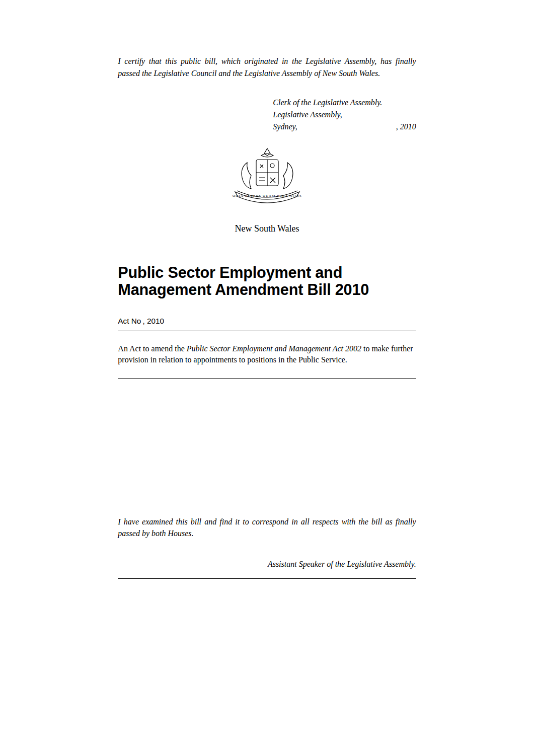I certify that this public bill, which originated in the Legislative Assembly, has finally passed the Legislative Council and the Legislative Assembly of New South Wales.
Clerk of the Legislative Assembly.
Legislative Assembly,
Sydney,, 2010
New South Wales
Public Sector Employment and Management Amendment Bill 2010
Act No, 2010
An Act to amend the Public Sector Employment and Management Act 2002 to make further provision in relation to appointments to positions in the Public Service.
I have examined this bill and find it to correspond in all respects with the bill as finally passed by both Houses.
Assistant Speaker of the Legislative Assembly.